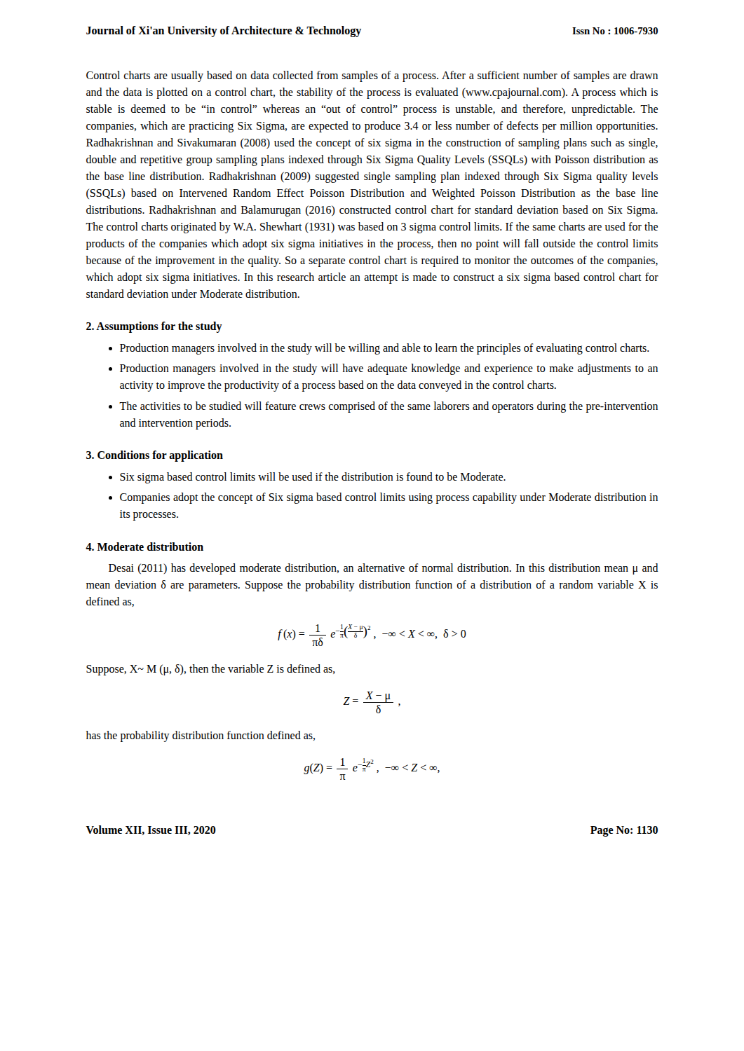Journal of Xi'an University of Architecture & Technology Issn No : 1006-7930
Control charts are usually based on data collected from samples of a process. After a sufficient number of samples are drawn and the data is plotted on a control chart, the stability of the process is evaluated (www.cpajournal.com). A process which is stable is deemed to be “in control” whereas an “out of control” process is unstable, and therefore, unpredictable. The companies, which are practicing Six Sigma, are expected to produce 3.4 or less number of defects per million opportunities. Radhakrishnan and Sivakumaran (2008) used the concept of six sigma in the construction of sampling plans such as single, double and repetitive group sampling plans indexed through Six Sigma Quality Levels (SSQLs) with Poisson distribution as the base line distribution. Radhakrishnan (2009) suggested single sampling plan indexed through Six Sigma quality levels (SSQLs) based on Intervened Random Effect Poisson Distribution and Weighted Poisson Distribution as the base line distributions. Radhakrishnan and Balamurugan (2016) constructed control chart for standard deviation based on Six Sigma. The control charts originated by W.A. Shewhart (1931) was based on 3 sigma control limits. If the same charts are used for the products of the companies which adopt six sigma initiatives in the process, then no point will fall outside the control limits because of the improvement in the quality. So a separate control chart is required to monitor the outcomes of the companies, which adopt six sigma initiatives. In this research article an attempt is made to construct a six sigma based control chart for standard deviation under Moderate distribution.
2. Assumptions for the study
Production managers involved in the study will be willing and able to learn the principles of evaluating control charts.
Production managers involved in the study will have adequate knowledge and experience to make adjustments to an activity to improve the productivity of a process based on the data conveyed in the control charts.
The activities to be studied will feature crews comprised of the same laborers and operators during the pre-intervention and intervention periods.
3. Conditions for application
Six sigma based control limits will be used if the distribution is found to be Moderate.
Companies adopt the concept of Six sigma based control limits using process capability under Moderate distribution in its processes.
4. Moderate distribution
Desai (2011) has developed moderate distribution, an alternative of normal distribution. In this distribution mean μ and mean deviation δ are parameters. Suppose the probability distribution function of a distribution of a random variable X is defined as,
f (x) = 1 πδ e−1 π(X − μ δ) 2 , −∞ < X < ∞, δ > 0
Suppose, X~ M (μ, δ), then the variable Z is defined as,
Z = X − μ δ ,
has the probability distribution function defined as,
g(Z) = 1 π e−1 π Z 2 , −∞ < Z < ∞,
Volume XII, Issue III, 2020 Page No: 1130